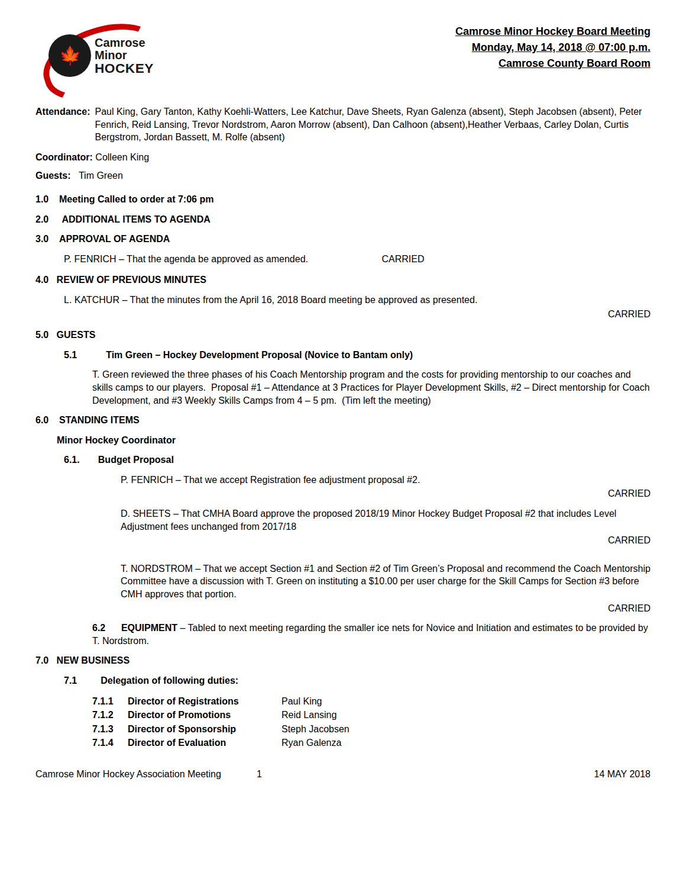🍁
Camrose
Minor
HOCKEY
Camrose Minor Hockey Board Meeting
Monday, May 14, 2018 @ 07:00 p.m.
Camrose County Board Room
Attendance:
Paul King, Gary Tanton, Kathy Koehli-Watters, Lee Katchur, Dave Sheets, Ryan Galenza (absent), Steph Jacobsen (absent), Peter Fenrich, Reid Lansing, Trevor Nordstrom, Aaron Morrow (absent), Dan Calhoon (absent),Heather Verbaas, Carley Dolan, Curtis Bergstrom, Jordan Bassett, M. Rolfe (absent)
Coordinator: Colleen King
Guests: Tim Green
1.0 Meeting Called to order at 7:06 pm
2.0 ADDITIONAL ITEMS TO AGENDA
3.0 APPROVAL OF AGENDA
P. FENRICH – That the agenda be approved as amended. CARRIED
4.0 REVIEW OF PREVIOUS MINUTES
L. KATCHUR – That the minutes from the April 16, 2018 Board meeting be approved as presented.
CARRIED
5.0 GUESTS
5.1 Tim Green – Hockey Development Proposal (Novice to Bantam only)
T. Green reviewed the three phases of his Coach Mentorship program and the costs for providing mentorship to our coaches and skills camps to our players. Proposal #1 – Attendance at 3 Practices for Player Development Skills, #2 – Direct mentorship for Coach Development, and #3 Weekly Skills Camps from 4 – 5 pm. (Tim left the meeting)
6.0 STANDING ITEMS
Minor Hockey Coordinator
6.1. Budget Proposal
P. FENRICH – That we accept Registration fee adjustment proposal #2.
CARRIED
D. SHEETS – That CMHA Board approve the proposed 2018/19 Minor Hockey Budget Proposal #2 that includes Level Adjustment fees unchanged from 2017/18
CARRIED
T. NORDSTROM – That we accept Section #1 and Section #2 of Tim Green’s Proposal and recommend the Coach Mentorship Committee have a discussion with T. Green on instituting a $10.00 per user charge for the Skill Camps for Section #3 before CMH approves that portion.
CARRIED
6.2 EQUIPMENT – Tabled to next meeting regarding the smaller ice nets for Novice and Initiation and estimates to be provided by T. Nordstrom.
7.0 NEW BUSINESS
7.1 Delegation of following duties:
| 7.1.1 | Director of Registrations | Paul King |
| 7.1.2 | Director of Promotions | Reid Lansing |
| 7.1.3 | Director of Sponsorship | Steph Jacobsen |
| 7.1.4 | Director of Evaluation | Ryan Galenza |
Camrose Minor Hockey Association Meeting
1
14 MAY 2018